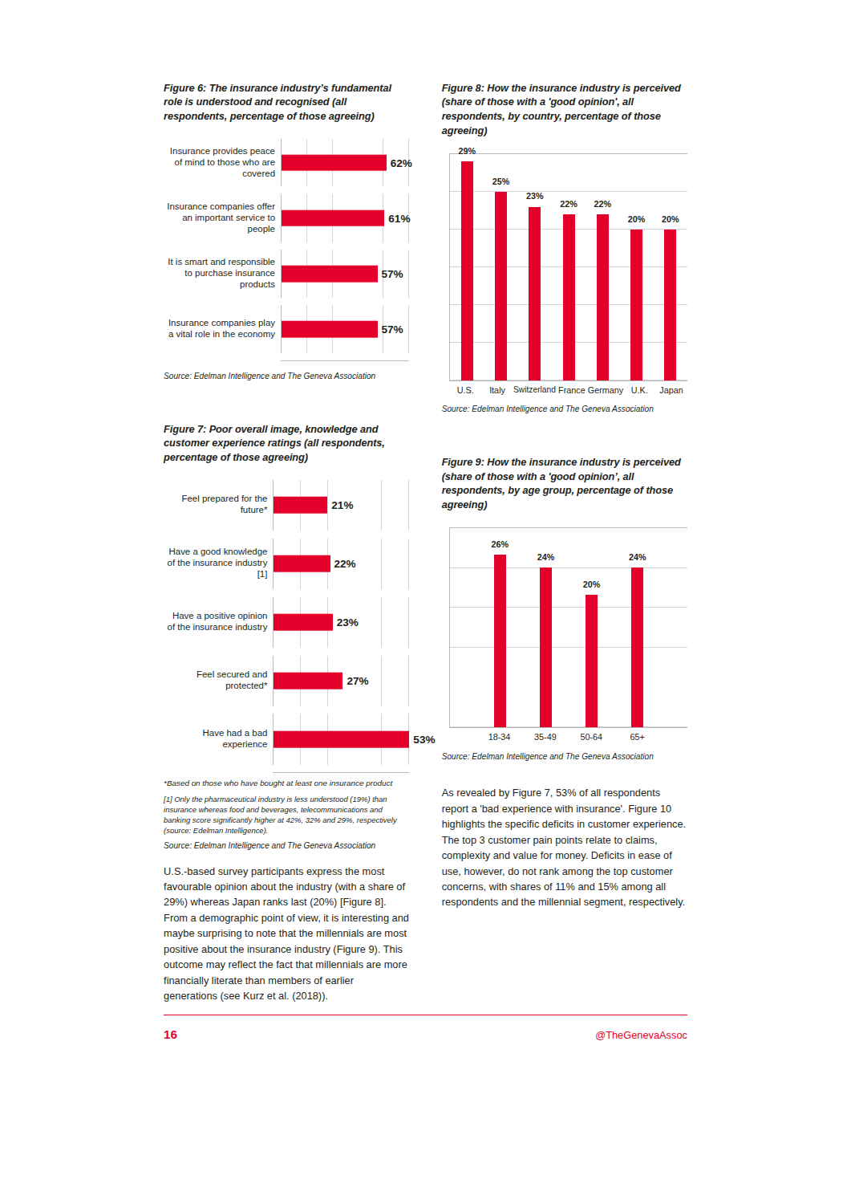Figure 6: The insurance industry’s fundamental role is understood and recognised (all respondents, percentage of those agreeing)
Insurance provides peace of mind to those who are covered
62%
Insurance companies offer an important service to people
61%
It is smart and responsible to purchase insurance products
57%
Insurance companies play a vital role in the economy
57%
Source: Edelman Intelligence and The Geneva Association
Figure 7: Poor overall image, knowledge and customer experience ratings (all respondents, percentage of those agreeing)
Feel prepared for the future*
21%
Have a good knowledge of the insurance industry [1]
22%
Have a positive opinion of the insurance industry
23%
Feel secured and protected*
27%
Have had a bad experience
53%
*Based on those who have bought at least one insurance product
[1] Only the pharmaceutical industry is less understood (19%) than insurance whereas food and beverages, telecommunications and banking score significantly higher at 42%, 32% and 29%, respectively (source: Edelman Intelligence).
Source: Edelman Intelligence and The Geneva Association
U.S.-based survey participants express the most favourable opinion about the industry (with a share of 29%) whereas Japan ranks last (20%) [Figure 8]. From a demographic point of view, it is interesting and maybe surprising to note that the millennials are most positive about the insurance industry (Figure 9). This outcome may reflect the fact that millennials are more financially literate than members of earlier generations (see Kurz et al. (2018)).
Figure 8: How the insurance industry is perceived (share of those with a 'good opinion', all respondents, by country, percentage of those agreeing)
29%
25%
23%
22%
22%
20%
20%
U.S. Italy Switzerland France Germany U.K. Japan
Source: Edelman Intelligence and The Geneva Association
Figure 9: How the insurance industry is perceived (share of those with a 'good opinion’, all respondents, by age group, percentage of those agreeing)
26%
24%
20%
24%
18-34 35-49 50-64 65+
Source: Edelman Intelligence and The Geneva Association
As revealed by Figure 7, 53% of all respondents report a 'bad experience with insurance'. Figure 10 highlights the specific deficits in customer experience. The top 3 customer pain points relate to claims, complexity and value for money. Deficits in ease of use, however, do not rank among the top customer concerns, with shares of 11% and 15% among all respondents and the millennial segment, respectively.
16 @TheGenevaAssoc